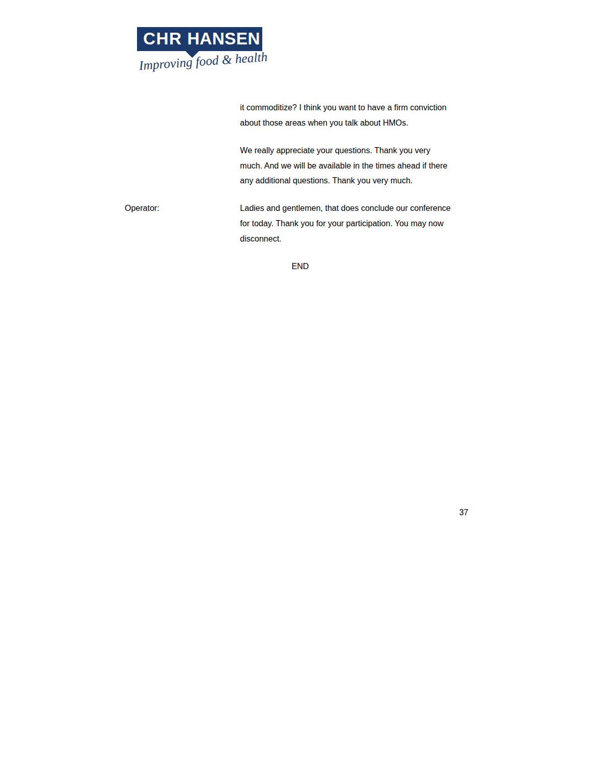CHR HANSEN
Improving food & health
it commoditize? I think you want to have a firm conviction about those areas when you talk about HMOs.
We really appreciate your questions. Thank you very much. And we will be available in the times ahead if there any additional questions. Thank you very much.
Operator:
Ladies and gentlemen, that does conclude our conference for today. Thank you for your participation. You may now disconnect.
END
37